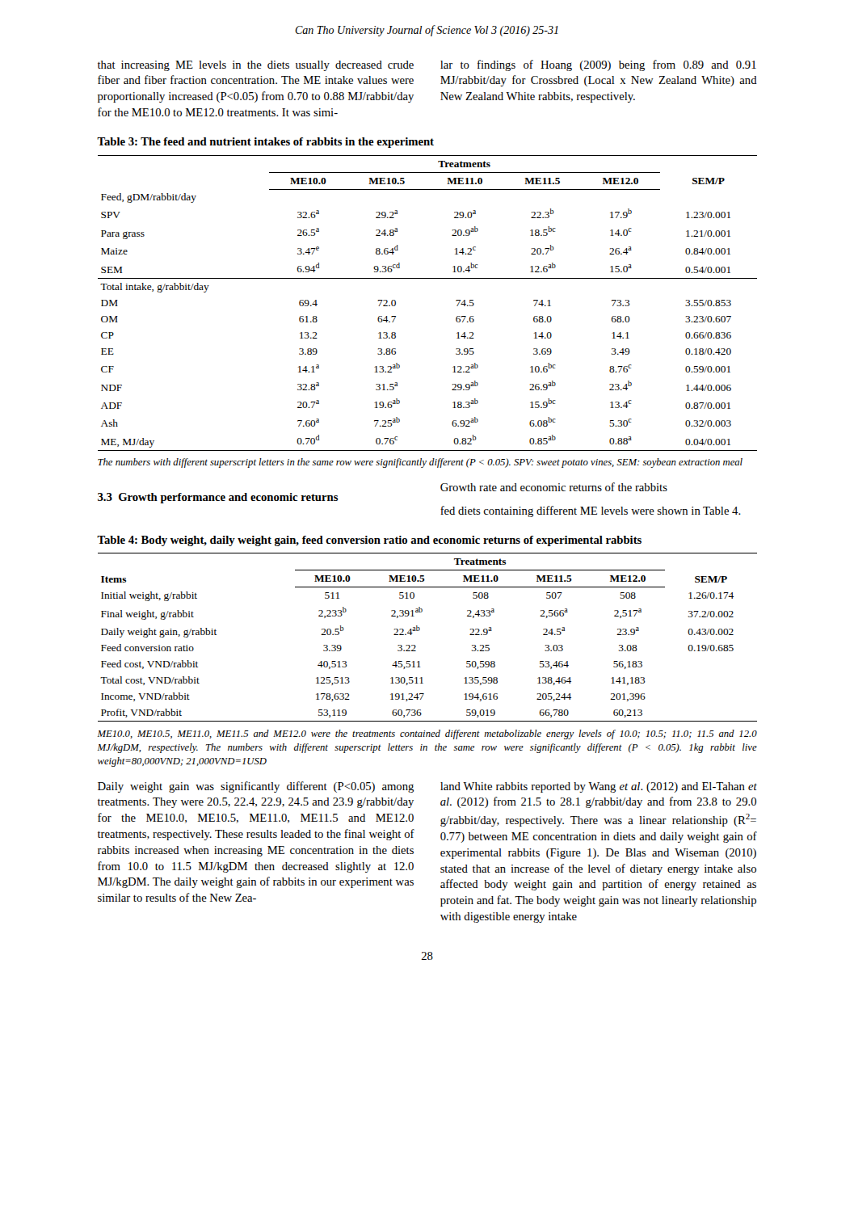Can Tho University Journal of Science Vol 3 (2016) 25-31
that increasing ME levels in the diets usually decreased crude fiber and fiber fraction concentration. The ME intake values were proportionally increased (P<0.05) from 0.70 to 0.88 MJ/rabbit/day for the ME10.0 to ME12.0 treatments. It was simi-
lar to findings of Hoang (2009) being from 0.89 and 0.91 MJ/rabbit/day for Crossbred (Local x New Zealand White) and New Zealand White rabbits, respectively.
Table 3: The feed and nutrient intakes of rabbits in the experiment
| | Treatments | SEM/P |
| --- | --- | --- |
| ME10.0 | ME10.5 | ME11.0 | ME11.5 | ME12.0 |
| Feed, gDM/rabbit/day | | | | | | |
| SPV | 32.6 a | 29.2 a | 29.0 a | 22.3 b | 17.9 b | 1.23/0.001 |
| Para grass | 26.5 a | 24.8 a | 20.9 ab | 18.5 bc | 14.0 c | 1.21/0.001 |
| Maize | 3.47 e | 8.64 d | 14.2 c | 20.7 b | 26.4 a | 0.84/0.001 |
| SEM | 6.94 d | 9.36 cd | 10.4 bc | 12.6 ab | 15.0 a | 0.54/0.001 |
| Total intake, g/rabbit/day | | | | | | |
| DM | 69.4 | 72.0 | 74.5 | 74.1 | 73.3 | 3.55/0.853 |
| OM | 61.8 | 64.7 | 67.6 | 68.0 | 68.0 | 3.23/0.607 |
| CP | 13.2 | 13.8 | 14.2 | 14.0 | 14.1 | 0.66/0.836 |
| EE | 3.89 | 3.86 | 3.95 | 3.69 | 3.49 | 0.18/0.420 |
| CF | 14.1 a | 13.2 ab | 12.2 ab | 10.6 bc | 8.76 c | 0.59/0.001 |
| NDF | 32.8 a | 31.5 a | 29.9 ab | 26.9 ab | 23.4 b | 1.44/0.006 |
| ADF | 20.7 a | 19.6 ab | 18.3 ab | 15.9 bc | 13.4 c | 0.87/0.001 |
| Ash | 7.60 a | 7.25 ab | 6.92 ab | 6.08 bc | 5.30 c | 0.32/0.003 |
| ME, MJ/day | 0.70 d | 0.76 c | 0.82 b | 0.85 ab | 0.88 a | 0.04/0.001 |
The numbers with different superscript letters in the same row were significantly different (P < 0.05). SPV: sweet potato vines, SEM: soybean extraction meal
3.3 Growth performance and economic returns
Growth rate and economic returns of the rabbits
fed diets containing different ME levels were shown in Table 4.
Table 4: Body weight, daily weight gain, feed conversion ratio and economic returns of experimental rabbits
| Items | Treatments | SEM/P |
| --- | --- | --- |
| ME10.0 | ME10.5 | ME11.0 | ME11.5 | ME12.0 |
| Initial weight, g/rabbit | 511 | 510 | 508 | 507 | 508 | 1.26/0.174 |
| Final weight, g/rabbit | 2,233 b | 2,391 ab | 2,433 a | 2,566 a | 2,517 a | 37.2/0.002 |
| Daily weight gain, g/rabbit | 20.5 b | 22.4 ab | 22.9 a | 24.5 a | 23.9 a | 0.43/0.002 |
| Feed conversion ratio | 3.39 | 3.22 | 3.25 | 3.03 | 3.08 | 0.19/0.685 |
| Feed cost, VND/rabbit | 40,513 | 45,511 | 50,598 | 53,464 | 56,183 | |
| Total cost, VND/rabbit | 125,513 | 130,511 | 135,598 | 138,464 | 141,183 | |
| Income, VND/rabbit | 178,632 | 191,247 | 194,616 | 205,244 | 201,396 | |
| Profit, VND/rabbit | 53,119 | 60,736 | 59,019 | 66,780 | 60,213 | |
ME10.0, ME10.5, ME11.0, ME11.5 and ME12.0 were the treatments contained different metabolizable energy levels of 10.0; 10.5; 11.0; 11.5 and 12.0 MJ/kgDM, respectively. The numbers with different superscript letters in the same row were significantly different (P < 0.05). 1kg rabbit live weight=80,000VND; 21,000VND=1USD
Daily weight gain was significantly different (P<0.05) among treatments. They were 20.5, 22.4, 22.9, 24.5 and 23.9 g/rabbit/day for the ME10.0, ME10.5, ME11.0, ME11.5 and ME12.0 treatments, respectively. These results leaded to the final weight of rabbits increased when increasing ME concentration in the diets from 10.0 to 11.5 MJ/kgDM then decreased slightly at 12.0 MJ/kgDM. The daily weight gain of rabbits in our experiment was similar to results of the New Zea-
land White rabbits reported by Wang et al. (2012) and El-Tahan et al. (2012) from 21.5 to 28.1 g/rabbit/day and from 23.8 to 29.0 g/rabbit/day, respectively. There was a linear relationship (R2= 0.77) between ME concentration in diets and daily weight gain of experimental rabbits (Figure 1). De Blas and Wiseman (2010) stated that an increase of the level of dietary energy intake also affected body weight gain and partition of energy retained as protein and fat. The body weight gain was not linearly relationship with digestible energy intake
28